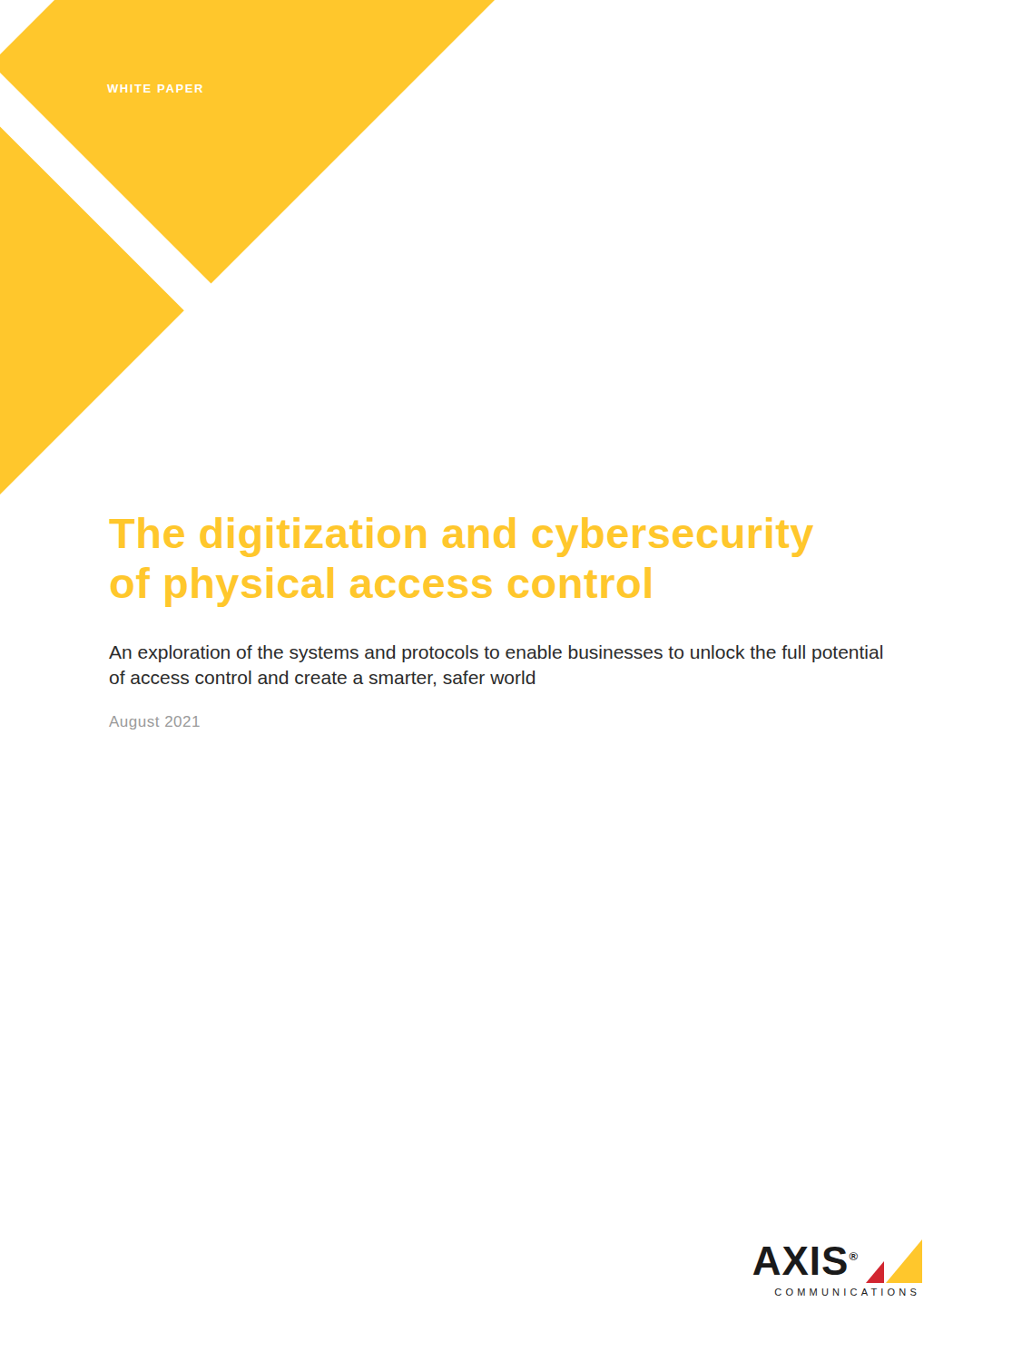WHITE PAPER
The digitization and cybersecurity of physical access control
An exploration of the systems and protocols to enable businesses to unlock the full potential of access control and create a smarter, safer world
August 2021
AXIS®
COMMUNICATIONS